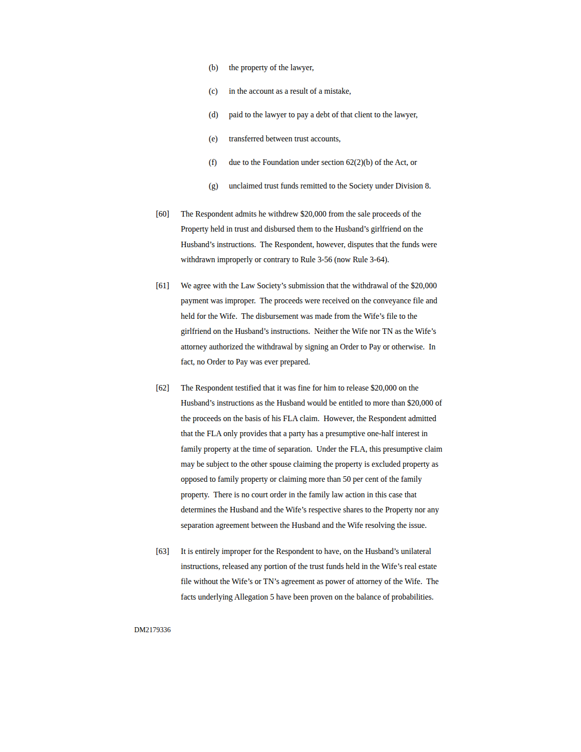(b) the property of the lawyer,
(c) in the account as a result of a mistake,
(d) paid to the lawyer to pay a debt of that client to the lawyer,
(e) transferred between trust accounts,
(f) due to the Foundation under section 62(2)(b) of the Act, or
(g) unclaimed trust funds remitted to the Society under Division 8.
[60]
The Respondent admits he withdrew $20,000 from the sale proceeds of the Property held in trust and disbursed them to the Husband’s girlfriend on the Husband’s instructions. The Respondent, however, disputes that the funds were withdrawn improperly or contrary to Rule 3-56 (now Rule 3-64).
[61]
We agree with the Law Society’s submission that the withdrawal of the $20,000 payment was improper. The proceeds were received on the conveyance file and held for the Wife. The disbursement was made from the Wife’s file to the girlfriend on the Husband’s instructions. Neither the Wife nor TN as the Wife’s attorney authorized the withdrawal by signing an Order to Pay or otherwise. In fact, no Order to Pay was ever prepared.
[62]
The Respondent testified that it was fine for him to release $20,000 on the Husband’s instructions as the Husband would be entitled to more than $20,000 of the proceeds on the basis of his FLA claim. However, the Respondent admitted that the FLA only provides that a party has a presumptive one-half interest in family property at the time of separation. Under the FLA, this presumptive claim may be subject to the other spouse claiming the property is excluded property as opposed to family property or claiming more than 50 per cent of the family property. There is no court order in the family law action in this case that determines the Husband and the Wife’s respective shares to the Property nor any separation agreement between the Husband and the Wife resolving the issue.
[63]
It is entirely improper for the Respondent to have, on the Husband’s unilateral instructions, released any portion of the trust funds held in the Wife’s real estate file without the Wife’s or TN’s agreement as power of attorney of the Wife. The facts underlying Allegation 5 have been proven on the balance of probabilities.
DM2179336